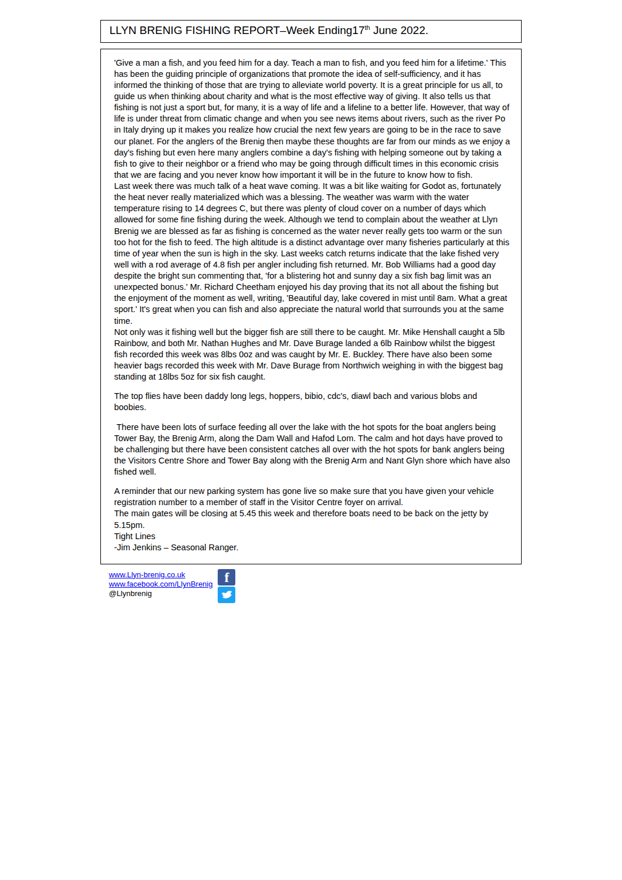LLYN BRENIG FISHING REPORT–Week Ending17th June 2022.
'Give a man a fish, and you feed him for a day. Teach a man to fish, and you feed him for a lifetime.' This has been the guiding principle of organizations that promote the idea of self-sufficiency, and it has informed the thinking of those that are trying to alleviate world poverty. It is a great principle for us all, to guide us when thinking about charity and what is the most effective way of giving. It also tells us that fishing is not just a sport but, for many, it is a way of life and a lifeline to a better life. However, that way of life is under threat from climatic change and when you see news items about rivers, such as the river Po in Italy drying up it makes you realize how crucial the next few years are going to be in the race to save our planet. For the anglers of the Brenig then maybe these thoughts are far from our minds as we enjoy a day's fishing but even here many anglers combine a day's fishing with helping someone out by taking a fish to give to their neighbor or a friend who may be going through difficult times in this economic crisis that we are facing and you never know how important it will be in the future to know how to fish.
Last week there was much talk of a heat wave coming. It was a bit like waiting for Godot as, fortunately the heat never really materialized which was a blessing. The weather was warm with the water temperature rising to 14 degrees C, but there was plenty of cloud cover on a number of days which allowed for some fine fishing during the week. Although we tend to complain about the weather at Llyn Brenig we are blessed as far as fishing is concerned as the water never really gets too warm or the sun too hot for the fish to feed. The high altitude is a distinct advantage over many fisheries particularly at this time of year when the sun is high in the sky. Last weeks catch returns indicate that the lake fished very well with a rod average of 4.8 fish per angler including fish returned. Mr. Bob Williams had a good day despite the bright sun commenting that, 'for a blistering hot and sunny day a six fish bag limit was an unexpected bonus.' Mr. Richard Cheetham enjoyed his day proving that its not all about the fishing but the enjoyment of the moment as well, writing, 'Beautiful day, lake covered in mist until 8am. What a great sport.' It's great when you can fish and also appreciate the natural world that surrounds you at the same time.
Not only was it fishing well but the bigger fish are still there to be caught. Mr. Mike Henshall caught a 5lb Rainbow, and both Mr. Nathan Hughes and Mr. Dave Burage landed a 6lb Rainbow whilst the biggest fish recorded this week was 8lbs 0oz and was caught by Mr. E. Buckley. There have also been some heavier bags recorded this week with Mr. Dave Burage from Northwich weighing in with the biggest bag standing at 18lbs 5oz for six fish caught.
The top flies have been daddy long legs, hoppers, bibio, cdc's, diawl bach and various blobs and boobies.
There have been lots of surface feeding all over the lake with the hot spots for the boat anglers being Tower Bay, the Brenig Arm, along the Dam Wall and Hafod Lom. The calm and hot days have proved to be challenging but there have been consistent catches all over with the hot spots for bank anglers being the Visitors Centre Shore and Tower Bay along with the Brenig Arm and Nant Glyn shore which have also fished well.
A reminder that our new parking system has gone live so make sure that you have given your vehicle registration number to a member of staff in the Visitor Centre foyer on arrival.
The main gates will be closing at 5.45 this week and therefore boats need to be back on the jetty by 5.15pm.
Tight Lines
-Jim Jenkins – Seasonal Ranger.
www.Llyn-brenig.co.uk
www.facebook.com/LlynBrenig
@Llynbrenig